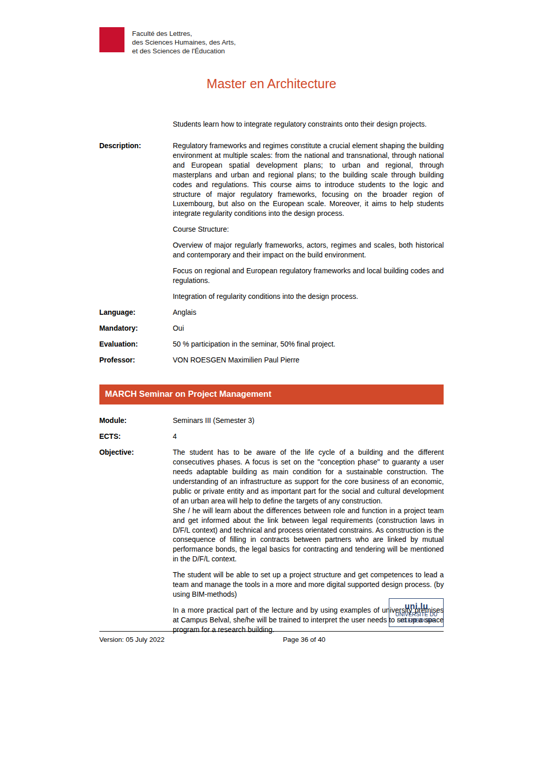Faculté des Lettres,
des Sciences Humaines, des Arts,
et des Sciences de l'Éducation
Master en Architecture
Students learn how to integrate regulatory constraints onto their design projects.
Description:
Regulatory frameworks and regimes constitute a crucial element shaping the building environment at multiple scales: from the national and transnational, through national and European spatial development plans; to urban and regional, through masterplans and urban and regional plans; to the building scale through building codes and regulations. This course aims to introduce students to the logic and structure of major regulatory frameworks, focusing on the broader region of Luxembourg, but also on the European scale. Moreover, it aims to help students integrate regularity conditions into the design process.
Course Structure:
Overview of major regularly frameworks, actors, regimes and scales, both historical and contemporary and their impact on the build environment.
Focus on regional and European regulatory frameworks and local building codes and regulations.
Integration of regularity conditions into the design process.
Language:
Anglais
Mandatory:
Oui
Evaluation:
50 % participation in the seminar, 50% final project.
Professor:
VON ROESGEN Maximilien Paul Pierre
MARCH Seminar on Project Management
Module:
Seminars III (Semester 3)
ECTS:
4
Objective:
The student has to be aware of the life cycle of a building and the different consecutives phases. A focus is set on the "conception phase" to guaranty a user needs adaptable building as main condition for a sustainable construction. The understanding of an infrastructure as support for the core business of an economic, public or private entity and as important part for the social and cultural development of an urban area will help to define the targets of any construction.
She / he will learn about the differences between role and function in a project team and get informed about the link between legal requirements (construction laws in D/F/L context) and technical and process orientated constrains. As construction is the consequence of filling in contracts between partners who are linked by mutual performance bonds, the legal basics for contracting and tendering will be mentioned in the D/F/L context.
The student will be able to set up a project structure and get competences to lead a team and manage the tools in a more and more digital supported design process. (by using BIM-methods)
In a more practical part of the lecture and by using examples of university premises at Campus Belval, she/he will be trained to interpret the user needs to set up a space program for a research building.
uni.lu UNIVERSITÉ DU
LUXEMBOURG
Version: 05 July 2022 Page 36 of 40